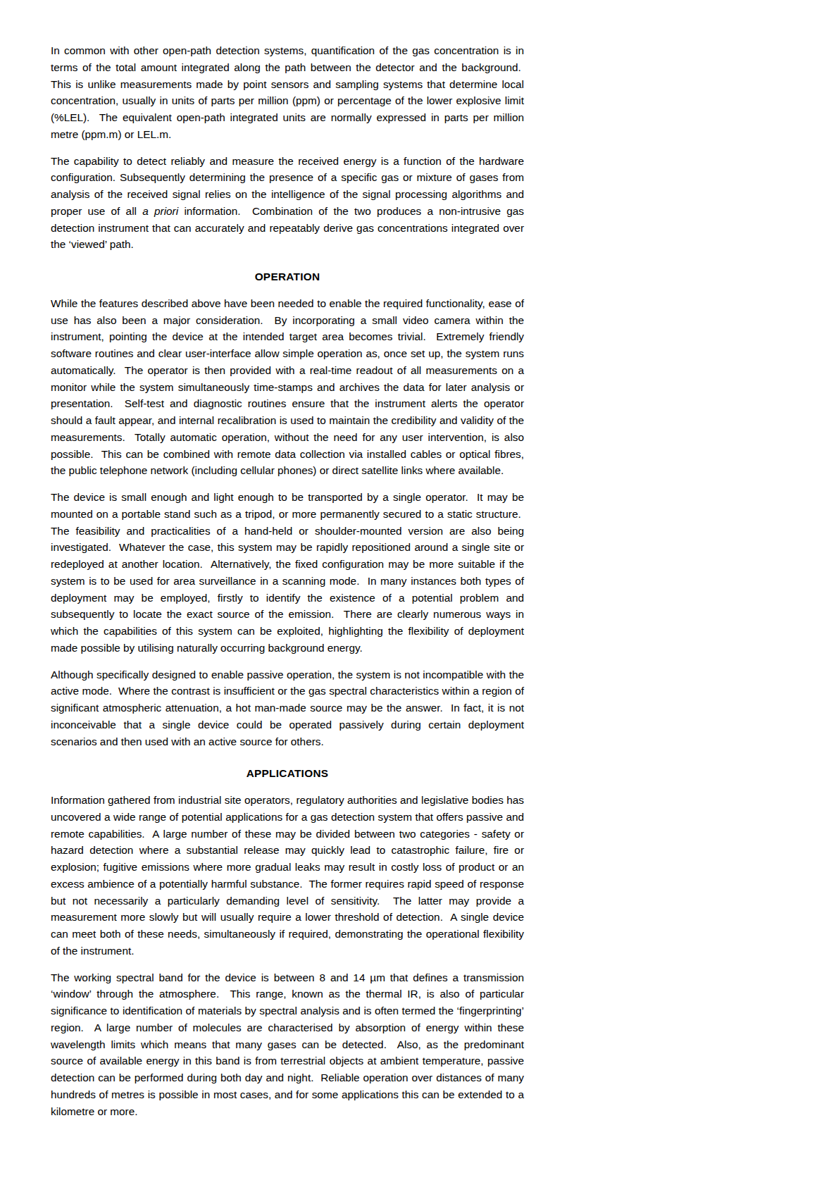In common with other open-path detection systems, quantification of the gas concentration is in terms of the total amount integrated along the path between the detector and the background. This is unlike measurements made by point sensors and sampling systems that determine local concentration, usually in units of parts per million (ppm) or percentage of the lower explosive limit (%LEL). The equivalent open-path integrated units are normally expressed in parts per million metre (ppm.m) or LEL.m.
The capability to detect reliably and measure the received energy is a function of the hardware configuration. Subsequently determining the presence of a specific gas or mixture of gases from analysis of the received signal relies on the intelligence of the signal processing algorithms and proper use of all a priori information. Combination of the two produces a non-intrusive gas detection instrument that can accurately and repeatably derive gas concentrations integrated over the ‘viewed’ path.
OPERATION
While the features described above have been needed to enable the required functionality, ease of use has also been a major consideration. By incorporating a small video camera within the instrument, pointing the device at the intended target area becomes trivial. Extremely friendly software routines and clear user-interface allow simple operation as, once set up, the system runs automatically. The operator is then provided with a real-time readout of all measurements on a monitor while the system simultaneously time-stamps and archives the data for later analysis or presentation. Self-test and diagnostic routines ensure that the instrument alerts the operator should a fault appear, and internal recalibration is used to maintain the credibility and validity of the measurements. Totally automatic operation, without the need for any user intervention, is also possible. This can be combined with remote data collection via installed cables or optical fibres, the public telephone network (including cellular phones) or direct satellite links where available.
The device is small enough and light enough to be transported by a single operator. It may be mounted on a portable stand such as a tripod, or more permanently secured to a static structure. The feasibility and practicalities of a hand-held or shoulder-mounted version are also being investigated. Whatever the case, this system may be rapidly repositioned around a single site or redeployed at another location. Alternatively, the fixed configuration may be more suitable if the system is to be used for area surveillance in a scanning mode. In many instances both types of deployment may be employed, firstly to identify the existence of a potential problem and subsequently to locate the exact source of the emission. There are clearly numerous ways in which the capabilities of this system can be exploited, highlighting the flexibility of deployment made possible by utilising naturally occurring background energy.
Although specifically designed to enable passive operation, the system is not incompatible with the active mode. Where the contrast is insufficient or the gas spectral characteristics within a region of significant atmospheric attenuation, a hot man-made source may be the answer. In fact, it is not inconceivable that a single device could be operated passively during certain deployment scenarios and then used with an active source for others.
APPLICATIONS
Information gathered from industrial site operators, regulatory authorities and legislative bodies has uncovered a wide range of potential applications for a gas detection system that offers passive and remote capabilities. A large number of these may be divided between two categories - safety or hazard detection where a substantial release may quickly lead to catastrophic failure, fire or explosion; fugitive emissions where more gradual leaks may result in costly loss of product or an excess ambience of a potentially harmful substance. The former requires rapid speed of response but not necessarily a particularly demanding level of sensitivity. The latter may provide a measurement more slowly but will usually require a lower threshold of detection. A single device can meet both of these needs, simultaneously if required, demonstrating the operational flexibility of the instrument.
The working spectral band for the device is between 8 and 14 µm that defines a transmission ‘window’ through the atmosphere. This range, known as the thermal IR, is also of particular significance to identification of materials by spectral analysis and is often termed the ‘fingerprinting’ region. A large number of molecules are characterised by absorption of energy within these wavelength limits which means that many gases can be detected. Also, as the predominant source of available energy in this band is from terrestrial objects at ambient temperature, passive detection can be performed during both day and night. Reliable operation over distances of many hundreds of metres is possible in most cases, and for some applications this can be extended to a kilometre or more.